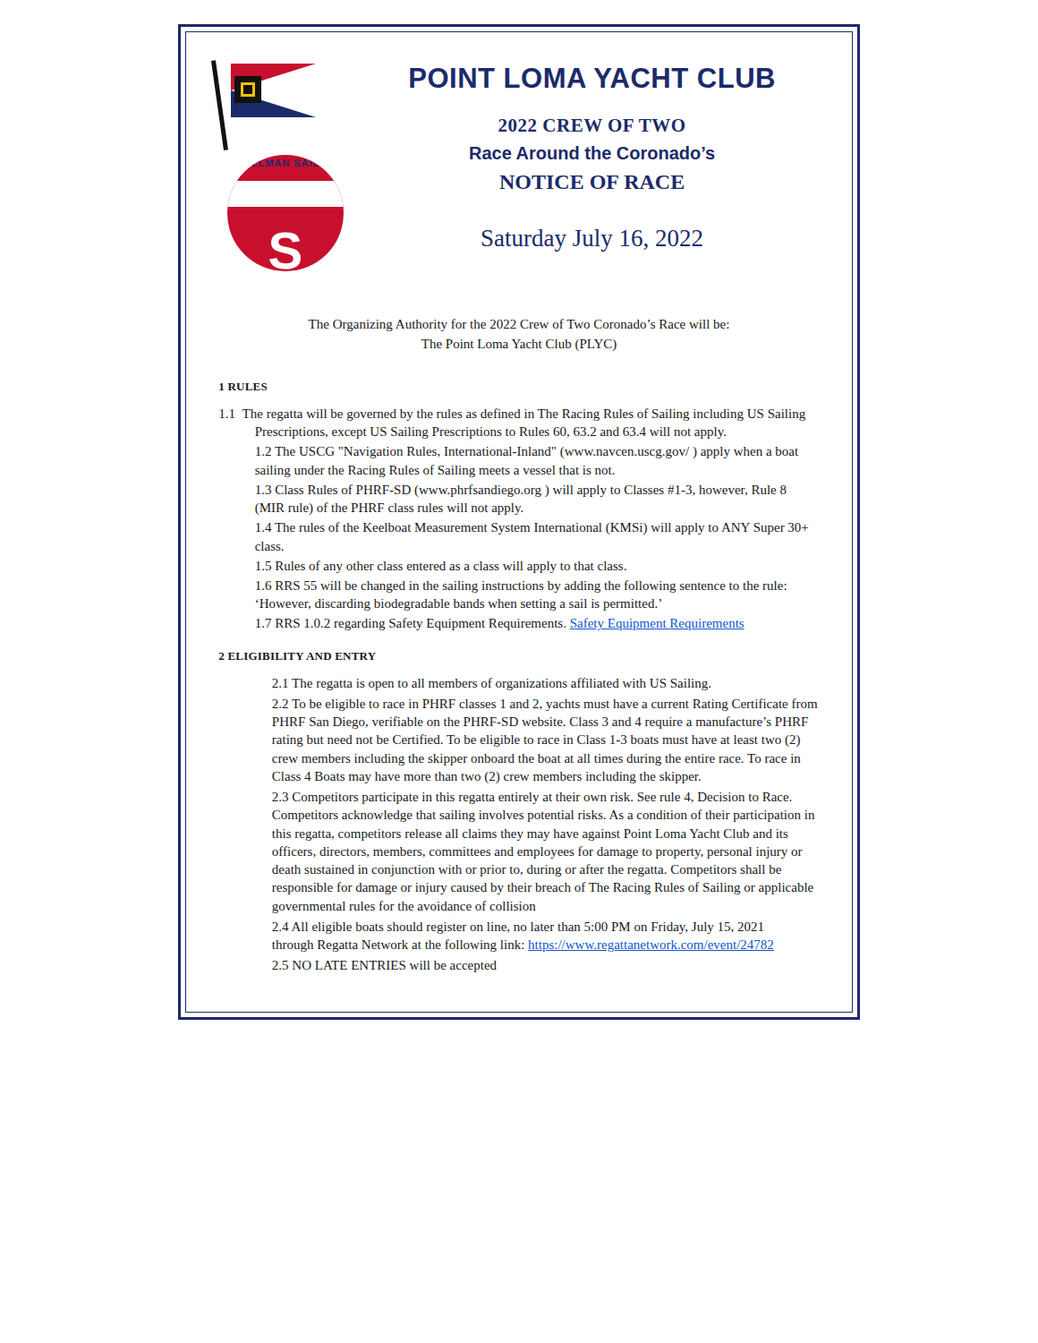ULLMAN SAILS
S
POINT LOMA YACHT CLUB
2022 CREW OF TWO
Race Around the Coronado’s
NOTICE OF RACE
Saturday July 16, 2022
The Organizing Authority for the 2022 Crew of Two Coronado’s Race will be:
The Point Loma Yacht Club (PLYC)
1 RULES
1.1 The regatta will be governed by the rules as defined in The Racing Rules of Sailing including US Sailing Prescriptions, except US Sailing Prescriptions to Rules 60, 63.2 and 63.4 will not apply.
1.2 The USCG "Navigation Rules, International-Inland" (www.navcen.uscg.gov/ ) apply when a boat sailing under the Racing Rules of Sailing meets a vessel that is not.
1.3 Class Rules of PHRF-SD (www.phrfsandiego.org ) will apply to Classes #1-3, however, Rule 8 (MIR rule) of the PHRF class rules will not apply.
1.4 The rules of the Keelboat Measurement System International (KMSi) will apply to ANY Super 30+ class.
1.5 Rules of any other class entered as a class will apply to that class.
1.6 RRS 55 will be changed in the sailing instructions by adding the following sentence to the rule: ‘However, discarding biodegradable bands when setting a sail is permitted.’
1.7 RRS 1.0.2 regarding Safety Equipment Requirements. Safety Equipment Requirements
2 ELIGIBILITY AND ENTRY
2.1 The regatta is open to all members of organizations affiliated with US Sailing.
2.2 To be eligible to race in PHRF classes 1 and 2, yachts must have a current Rating Certificate from PHRF San Diego, verifiable on the PHRF-SD website. Class 3 and 4 require a manufacture’s PHRF rating but need not be Certified. To be eligible to race in Class 1-3 boats must have at least two (2) crew members including the skipper onboard the boat at all times during the entire race. To race in Class 4 Boats may have more than two (2) crew members including the skipper.
2.3 Competitors participate in this regatta entirely at their own risk. See rule 4, Decision to Race. Competitors acknowledge that sailing involves potential risks. As a condition of their participation in this regatta, competitors release all claims they may have against Point Loma Yacht Club and its officers, directors, members, committees and employees for damage to property, personal injury or death sustained in conjunction with or prior to, during or after the regatta. Competitors shall be responsible for damage or injury caused by their breach of The Racing Rules of Sailing or applicable governmental rules for the avoidance of collision
2.4 All eligible boats should register on line, no later than 5:00 PM on Friday, July 15, 2021
through Regatta Network at the following link: https://www.regattanetwork.com/event/24782
2.5 NO LATE ENTRIES will be accepted